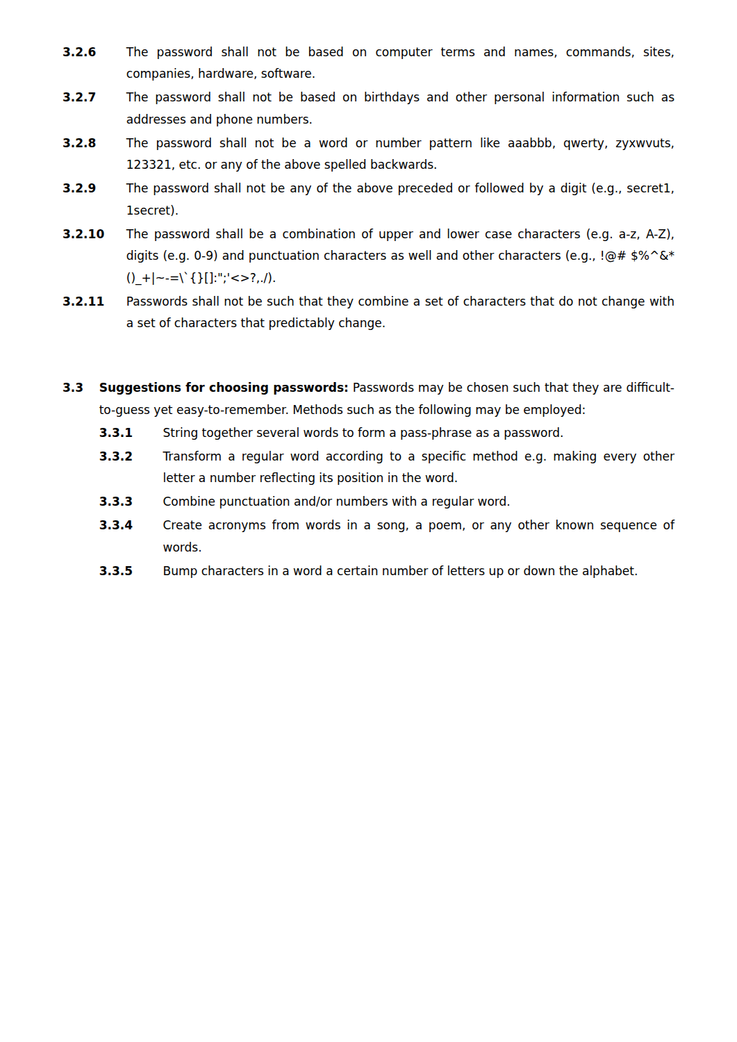3.2.6 The password shall not be based on computer terms and names, commands, sites, companies, hardware, software.
3.2.7 The password shall not be based on birthdays and other personal information such as addresses and phone numbers.
3.2.8 The password shall not be a word or number pattern like aaabbb, qwerty, zyxwvuts, 123321, etc. or any of the above spelled backwards.
3.2.9 The password shall not be any of the above preceded or followed by a digit (e.g., secret1, 1secret).
3.2.10 The password shall be a combination of upper and lower case characters (e.g. a-z, A-Z), digits (e.g. 0-9) and punctuation characters as well and other characters (e.g., !@# $%^&*()_+|~-=\`{}[]:";'<>?,./).
3.2.11 Passwords shall not be such that they combine a set of characters that do not change with a set of characters that predictably change.
3.3 Suggestions for choosing passwords: Passwords may be chosen such that they are difficult-to-guess yet easy-to-remember. Methods such as the following may be employed:
3.3.1 String together several words to form a pass-phrase as a password.
3.3.2 Transform a regular word according to a specific method e.g. making every other letter a number reflecting its position in the word.
3.3.3 Combine punctuation and/or numbers with a regular word.
3.3.4 Create acronyms from words in a song, a poem, or any other known sequence of words.
3.3.5 Bump characters in a word a certain number of letters up or down the alphabet.